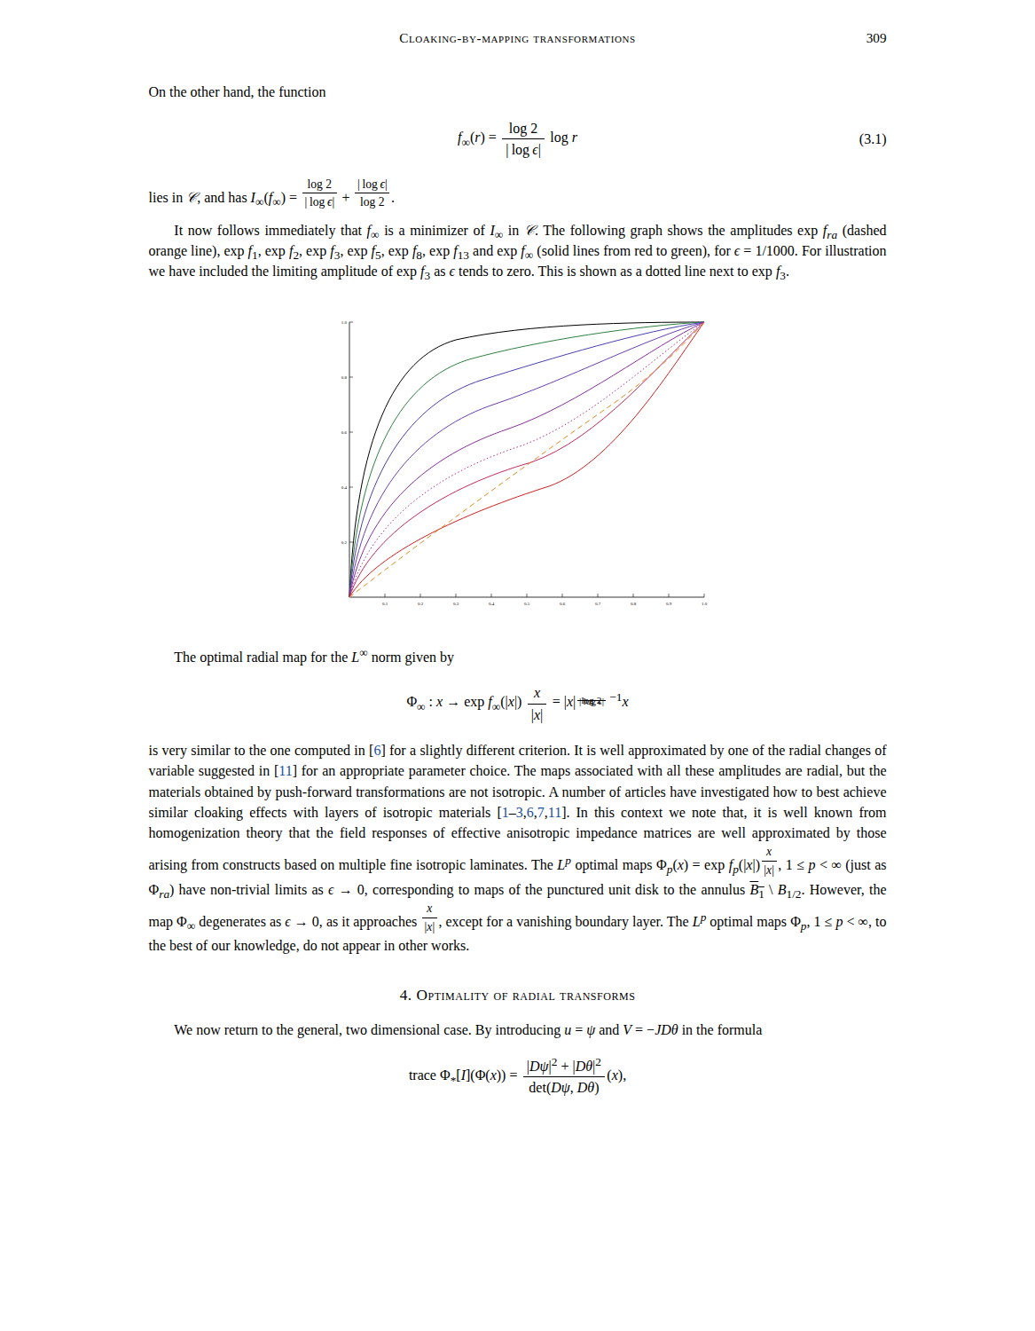Cloaking-by-mapping transformations 309
On the other hand, the function
f∞(r) = log 2| log ϵ| log r (3.1)
lies in 𝒞, and has I∞(f∞) = log 2| log ϵ| + | log ϵ|log 2.
It now follows immediately that f∞ is a minimizer of I∞ in 𝒞. The following graph shows the amplitudes exp fra (dashed orange line), exp f1, exp f2, exp f3, exp f5, exp f8, exp f13 and exp f∞ (solid lines from red to green), for ϵ = 1/1000. For illustration we have included the limiting amplitude of exp f3 as ϵ tends to zero. This is shown as a dotted line next to exp f3.
0.1 0.2 0.3 0.4 0.5 0.6 0.7 0.8 0.9 1.0 1.0 0.8 0.6 0.4 0.2
The optimal radial map for the L∞ norm given by
Φ∞ : x → exp f∞(|x|) x|x| = |x|log 2| log ϵ| −1x
is very similar to the one computed in [6] for a slightly different criterion. It is well approximated by one of the radial changes of variable suggested in [11] for an appropriate parameter choice. The maps associated with all these amplitudes are radial, but the materials obtained by push-forward transformations are not isotropic. A number of articles have investigated how to best achieve similar cloaking effects with layers of isotropic materials [1–3,6,7,11]. In this context we note that, it is well known from homogenization theory that the field responses of effective anisotropic impedance matrices are well approximated by those arising from constructs based on multiple fine isotropic laminates. The Lp optimal maps Φp(x) = exp fp(|x|)x|x|, 1 ≤ p < ∞ (just as Φra) have non-trivial limits as ϵ → 0, corresponding to maps of the punctured unit disk to the annulus B1 \ B1/2. However, the map Φ∞ degenerates as ϵ → 0, as it approaches x|x|, except for a vanishing boundary layer. The Lp optimal maps Φp, 1 ≤ p < ∞, to the best of our knowledge, do not appear in other works.
4. Optimality of radial transforms
We now return to the general, two dimensional case. By introducing u = ψ and V = −JDθ in the formula
trace Φ*[I](Φ(x)) = |Dψ|2 + |Dθ|2 det(Dψ, Dθ) (x),